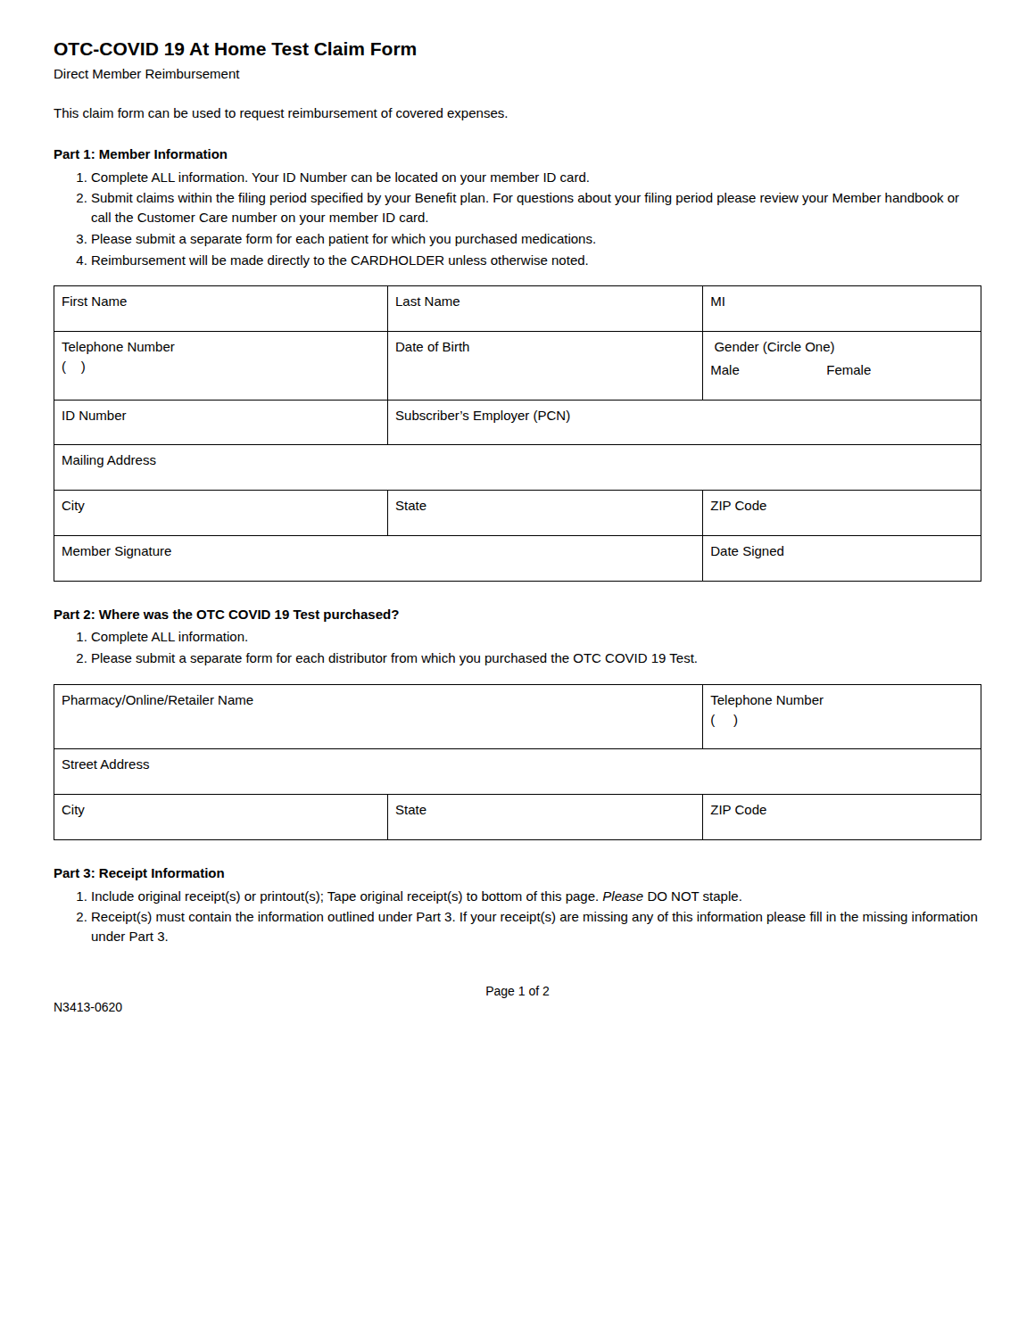OTC-COVID 19 At Home Test Claim Form
Direct Member Reimbursement
This claim form can be used to request reimbursement of covered expenses.
Part 1: Member Information
Complete ALL information. Your ID Number can be located on your member ID card.
Submit claims within the filing period specified by your Benefit plan. For questions about your filing period please review your Member handbook or call the Customer Care number on your member ID card.
Please submit a separate form for each patient for which you purchased medications.
Reimbursement will be made directly to the CARDHOLDER unless otherwise noted.
| First Name | Last Name | MI |
| Telephone Number ( ) | Date of Birth | Gender (Circle One) Male Female |
| ID Number | Subscriber’s Employer (PCN) |
| Mailing Address |
| City | State | ZIP Code |
| Member Signature | Date Signed |
Part 2: Where was the OTC COVID 19 Test purchased?
Complete ALL information.
Please submit a separate form for each distributor from which you purchased the OTC COVID 19 Test.
| Pharmacy/Online/Retailer Name | Telephone Number ( ) |
| Street Address |
| City | State | ZIP Code |
Part 3: Receipt Information
Include original receipt(s) or printout(s); Tape original receipt(s) to bottom of this page. Please DO NOT staple.
Receipt(s) must contain the information outlined under Part 3. If your receipt(s) are missing any of this information please fill in the missing information under Part 3.
Page 1 of 2
N3413-0620